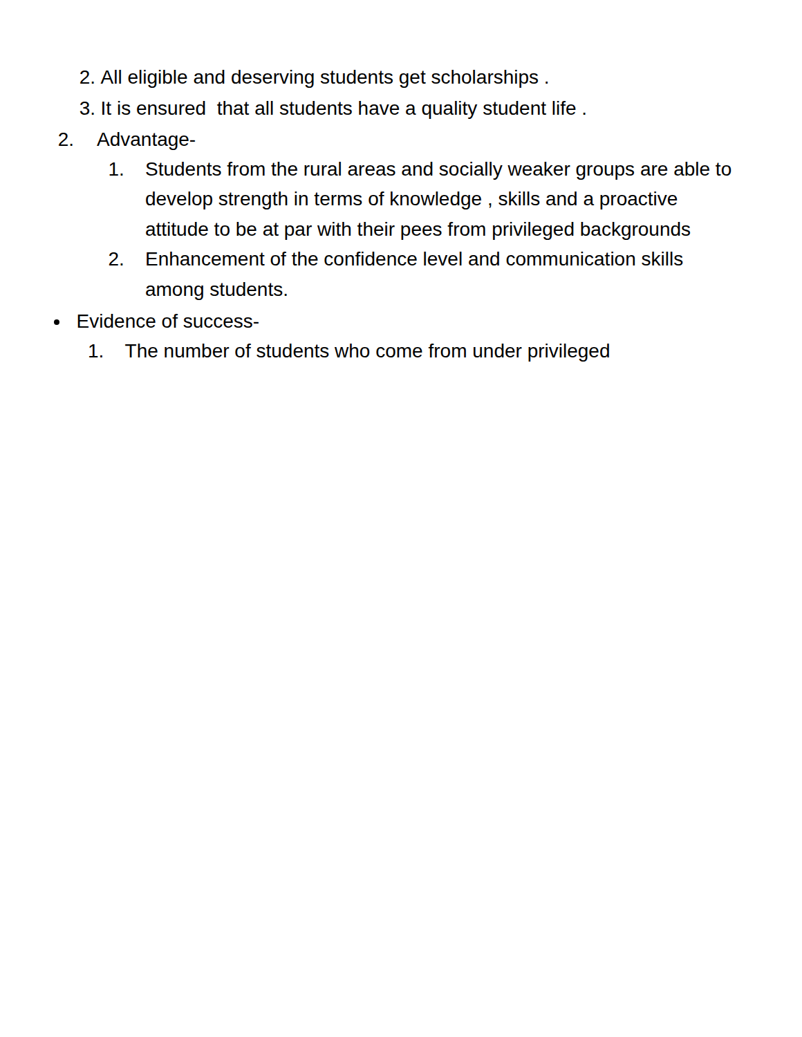2. All eligible and deserving students get scholarships .
3. It is ensured that all students have a quality student life .
Advantage-
Students from the rural areas and socially weaker groups are able to develop strength in terms of knowledge , skills and a proactive attitude to be at par with their pees from privileged backgrounds
Enhancement of the confidence level and communication skills among students.
Evidence of success-
The number of students who come from under privileged